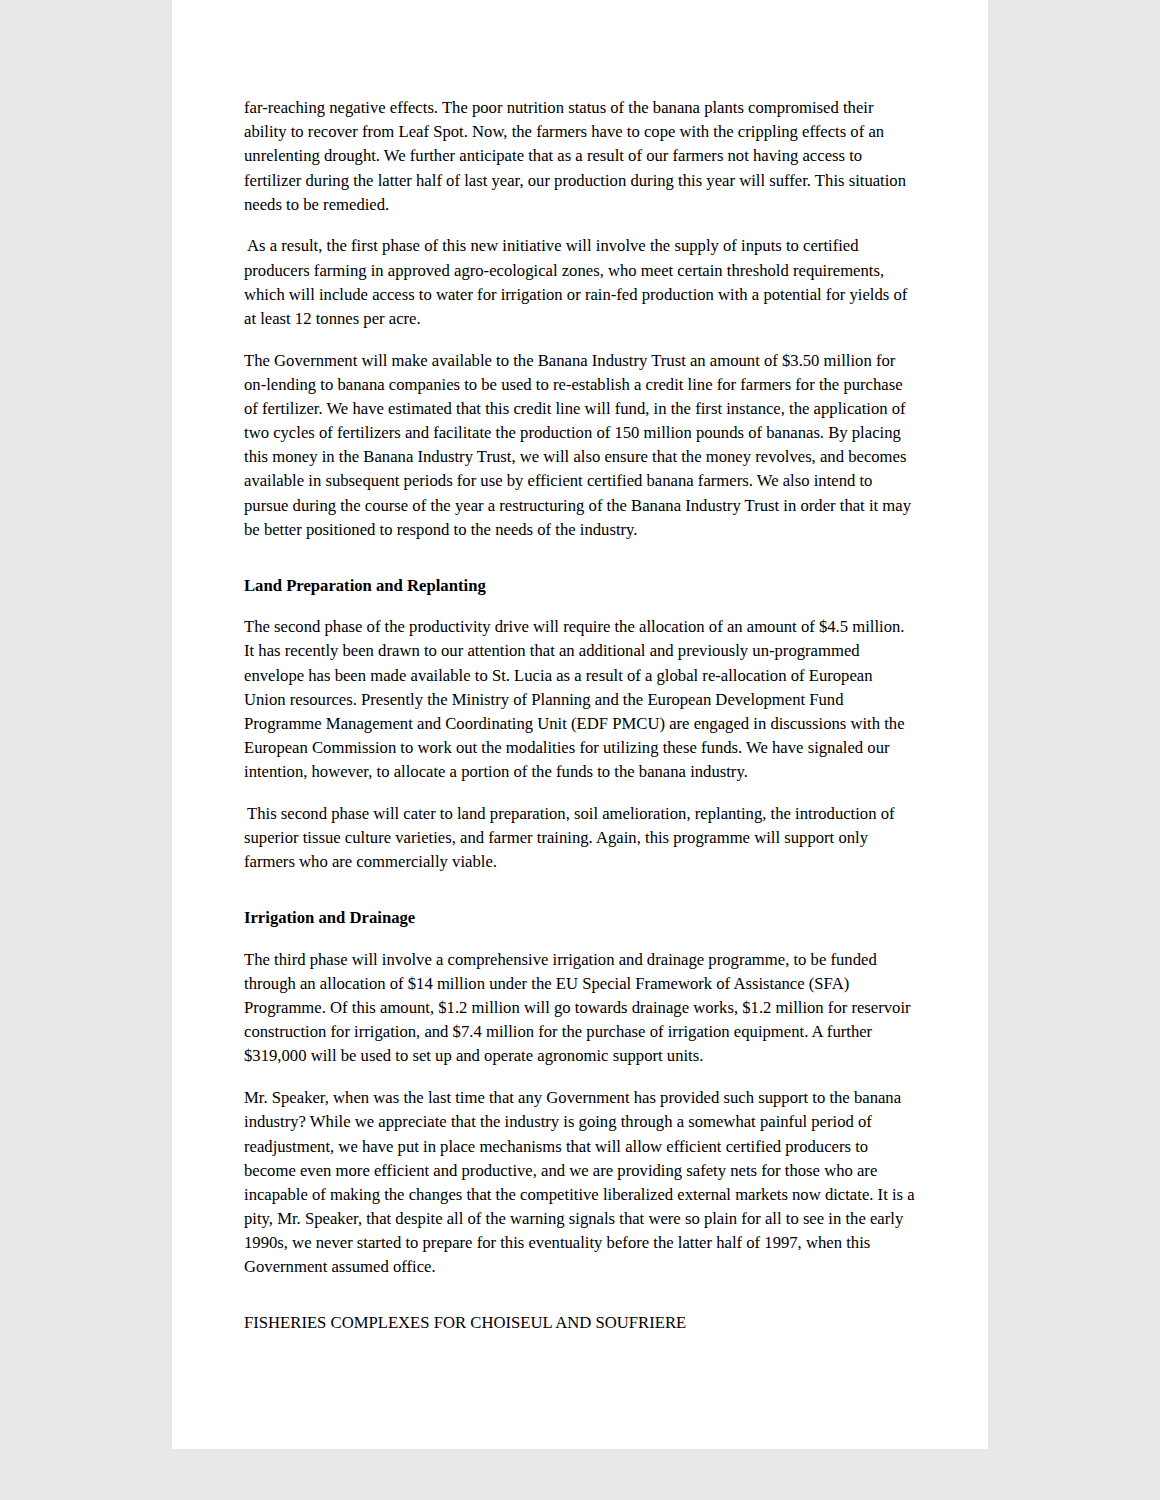far-reaching negative effects. The poor nutrition status of the banana plants compromised their ability to recover from Leaf Spot. Now, the farmers have to cope with the crippling effects of an unrelenting drought. We further anticipate that as a result of our farmers not having access to fertilizer during the latter half of last year, our production during this year will suffer. This situation needs to be remedied.
As a result, the first phase of this new initiative will involve the supply of inputs to certified producers farming in approved agro-ecological zones, who meet certain threshold requirements, which will include access to water for irrigation or rain-fed production with a potential for yields of at least 12 tonnes per acre.
The Government will make available to the Banana Industry Trust an amount of $3.50 million for on-lending to banana companies to be used to re-establish a credit line for farmers for the purchase of fertilizer. We have estimated that this credit line will fund, in the first instance, the application of two cycles of fertilizers and facilitate the production of 150 million pounds of bananas. By placing this money in the Banana Industry Trust, we will also ensure that the money revolves, and becomes available in subsequent periods for use by efficient certified banana farmers. We also intend to pursue during the course of the year a restructuring of the Banana Industry Trust in order that it may be better positioned to respond to the needs of the industry.
Land Preparation and Replanting
The second phase of the productivity drive will require the allocation of an amount of $4.5 million. It has recently been drawn to our attention that an additional and previously un-programmed envelope has been made available to St. Lucia as a result of a global re-allocation of European Union resources. Presently the Ministry of Planning and the European Development Fund Programme Management and Coordinating Unit (EDF PMCU) are engaged in discussions with the European Commission to work out the modalities for utilizing these funds. We have signaled our intention, however, to allocate a portion of the funds to the banana industry.
This second phase will cater to land preparation, soil amelioration, replanting, the introduction of superior tissue culture varieties, and farmer training. Again, this programme will support only farmers who are commercially viable.
Irrigation and Drainage
The third phase will involve a comprehensive irrigation and drainage programme, to be funded through an allocation of $14 million under the EU Special Framework of Assistance (SFA) Programme. Of this amount, $1.2 million will go towards drainage works, $1.2 million for reservoir construction for irrigation, and $7.4 million for the purchase of irrigation equipment. A further $319,000 will be used to set up and operate agronomic support units.
Mr. Speaker, when was the last time that any Government has provided such support to the banana industry? While we appreciate that the industry is going through a somewhat painful period of readjustment, we have put in place mechanisms that will allow efficient certified producers to become even more efficient and productive, and we are providing safety nets for those who are incapable of making the changes that the competitive liberalized external markets now dictate. It is a pity, Mr. Speaker, that despite all of the warning signals that were so plain for all to see in the early 1990s, we never started to prepare for this eventuality before the latter half of 1997, when this Government assumed office.
FISHERIES COMPLEXES FOR CHOISEUL AND SOUFRIERE